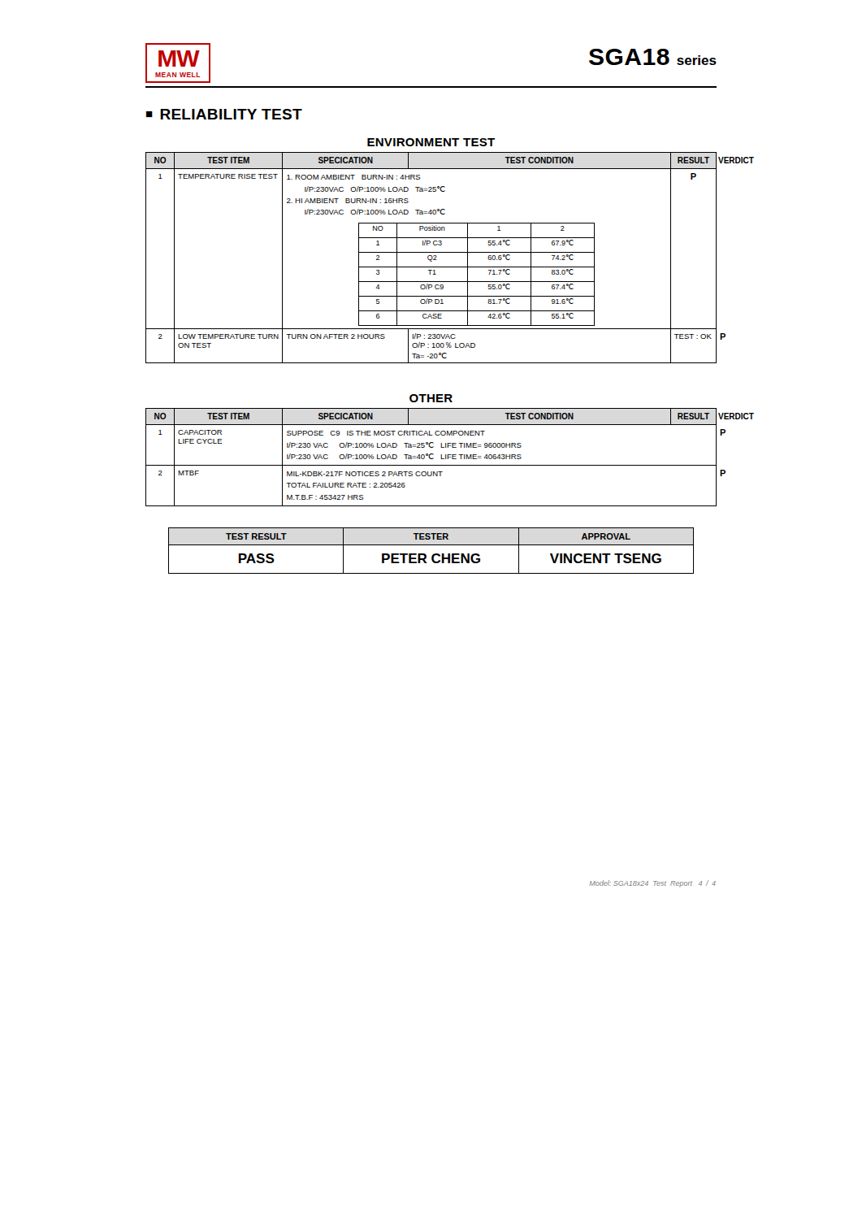MW
MEAN WELL
SGA18 series
RELIABILITY TEST
ENVIRONMENT TEST
| NO | TEST ITEM | SPECICATION | TEST CONDITION | RESULT | VERDICT |
| --- | --- | --- | --- | --- | --- |
| 1 | TEMPERATURE RISE TEST | 1. ROOM AMBIENT BURN-IN : 4HRS I/P:230VAC O/P:100% LOAD Ta=25℃ 2. HI AMBIENT BURN-IN : 16HRS I/P:230VAC O/P:100% LOAD Ta=40℃ / NO / Position / 1 / 2 / / --- / --- / --- / --- / / 1 / I/P C3 / 55.4℃ / 67.9℃ / / 2 / Q2 / 60.6℃ / 74.2℃ / / 3 / T1 / 71.7℃ / 83.0℃ / / 4 / O/P C9 / 55.0℃ / 67.4℃ / / 5 / O/P D1 / 81.7℃ / 91.6℃ / / 6 / CASE / 42.6℃ / 55.1℃ / | P |
| 2 | LOW TEMPERATURE TURN ON TEST | TURN ON AFTER 2 HOURS | I/P : 230VAC O/P : 100％ LOAD Ta= -20℃ | TEST : OK | P |
OTHER
| NO | TEST ITEM | SPECICATION | TEST CONDITION | RESULT | VERDICT |
| --- | --- | --- | --- | --- | --- |
| 1 | CAPACITOR LIFE CYCLE | SUPPOSE C9 IS THE MOST CRITICAL COMPONENT I/P:230 VAC O/P:100% LOAD Ta=25℃ LIFE TIME= 96000HRS I/P:230 VAC O/P:100% LOAD Ta=40℃ LIFE TIME= 40643HRS | P |
| 2 | MTBF | MIL-KDBK-217F NOTICES 2 PARTS COUNT TOTAL FAILURE RATE : 2.205426 M.T.B.F : 453427 HRS | P |
| TEST RESULT | TESTER | APPROVAL |
| --- | --- | --- |
| PASS | PETER CHENG | VINCENT TSENG |
Model: SGA18x24 Test Report 4 / 4